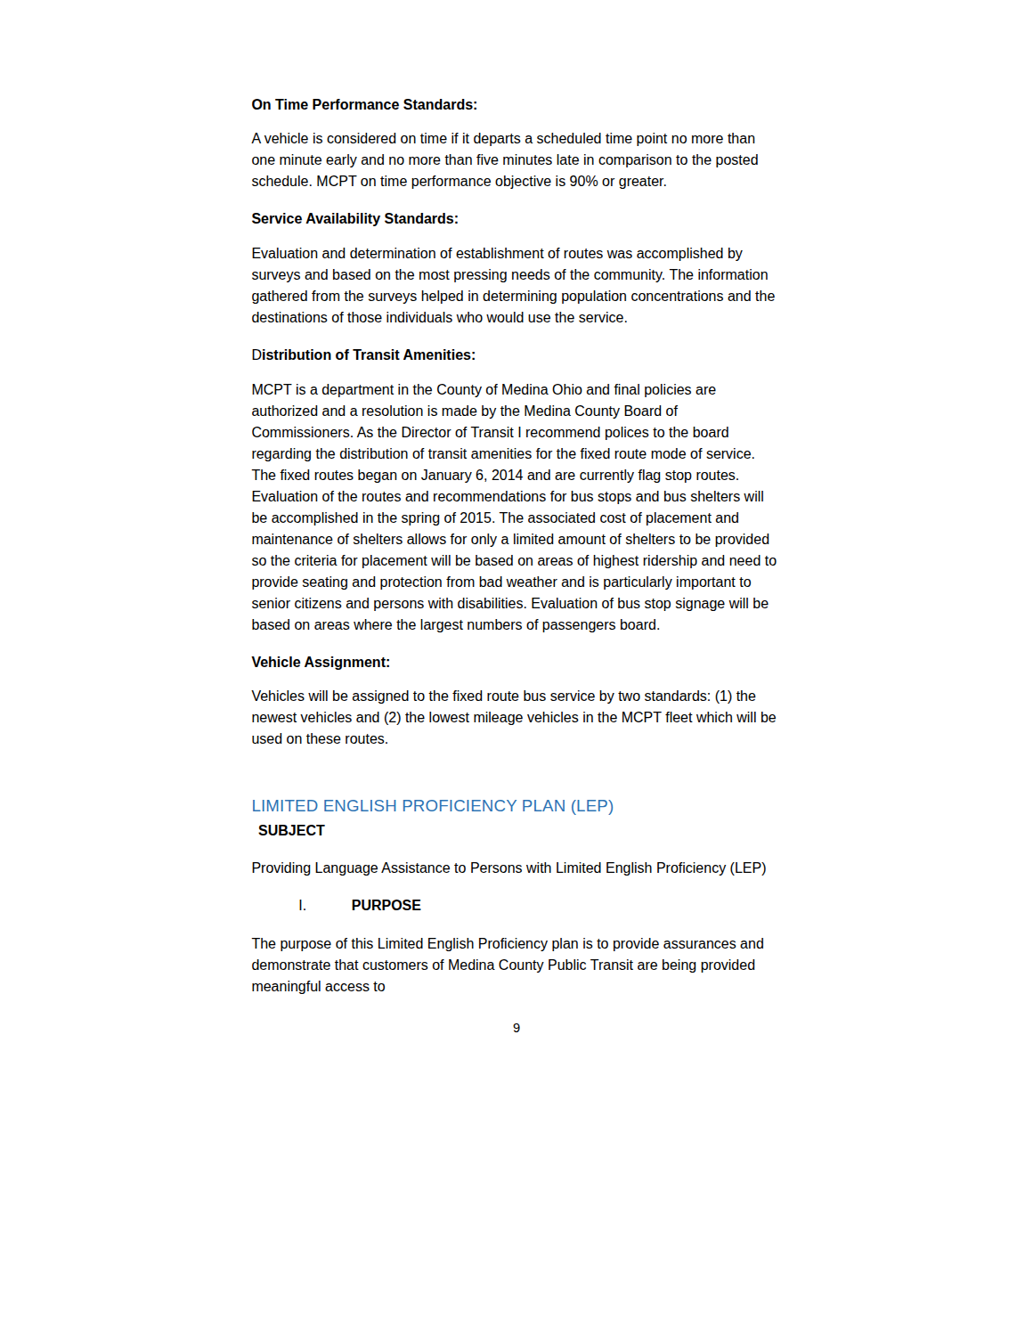On Time Performance Standards:
A vehicle is considered on time if it departs a scheduled time point no more than one minute early and no more than five minutes late in comparison to the posted schedule. MCPT on time performance objective is 90% or greater.
Service Availability Standards:
Evaluation and determination of establishment of routes was accomplished by surveys and based on the most pressing needs of the community. The information gathered from the surveys helped in determining population concentrations and the destinations of those individuals who would use the service.
Distribution of Transit Amenities:
MCPT is a department in the County of Medina Ohio and final policies are authorized and a resolution is made by the Medina County Board of Commissioners. As the Director of Transit I recommend polices to the board regarding the distribution of transit amenities for the fixed route mode of service. The fixed routes began on January 6, 2014 and are currently flag stop routes. Evaluation of the routes and recommendations for bus stops and bus shelters will be accomplished in the spring of 2015. The associated cost of placement and maintenance of shelters allows for only a limited amount of shelters to be provided so the criteria for placement will be based on areas of highest ridership and need to provide seating and protection from bad weather and is particularly important to senior citizens and persons with disabilities. Evaluation of bus stop signage will be based on areas where the largest numbers of passengers board.
Vehicle Assignment:
Vehicles will be assigned to the fixed route bus service by two standards: (1) the newest vehicles and (2) the lowest mileage vehicles in the MCPT fleet which will be used on these routes.
LIMITED ENGLISH PROFICIENCY PLAN (LEP)
SUBJECT
Providing Language Assistance to Persons with Limited English Proficiency (LEP)
I. PURPOSE
The purpose of this Limited English Proficiency plan is to provide assurances and demonstrate that customers of Medina County Public Transit are being provided meaningful access to
9